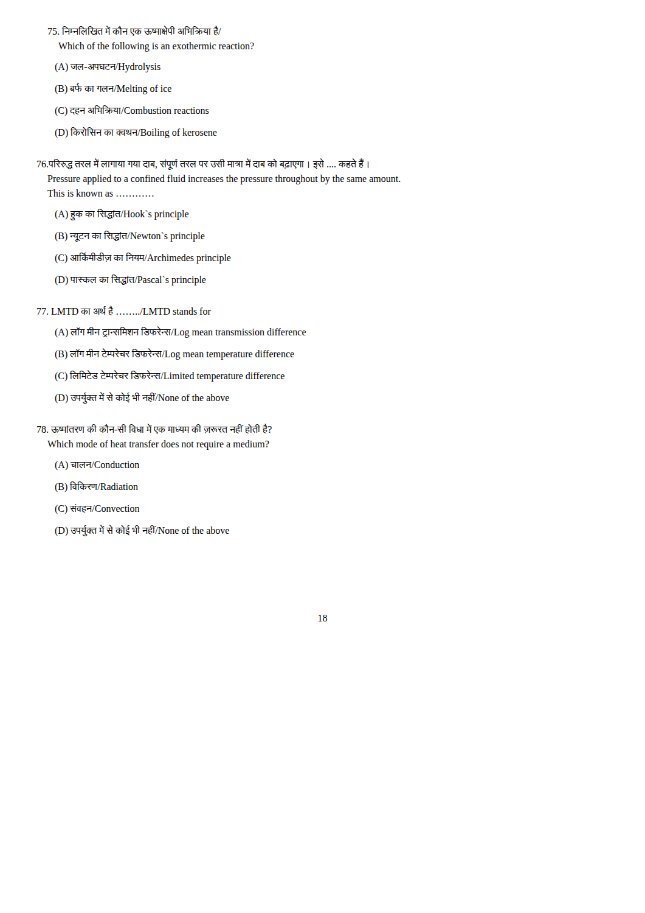75. निम्नलिखित में कौन एक ऊष्माक्षेपी अभिक्रिया है/ Which of the following is an exothermic reaction?
(A) जल-अपघटन/Hydrolysis
(B) बर्फ का गलन/Melting of ice
(C) दहन अभिक्रिया/Combustion reactions
(D) किरोसिन का क्वथन/Boiling of kerosene
76.परिरुद्ध तरल में लागाया गया दाब, संपूर्ण तरल पर उसी मात्रा में दाब को बढ़ाएगा। इसे .... कहते हैं। Pressure applied to a confined fluid increases the pressure throughout by the same amount.
This is known as …………
(A) हुक का सिद्धांत/Hook`s principle
(B) न्यूटन का सिद्धांत/Newton`s principle
(C) आर्किमीडीज़ का नियम/Archimedes principle
(D) पास्कल का सिद्धांत/Pascal`s principle
77. LMTD का अर्थ है ……../LMTD stands for
(A) लॉग मीन ट्रान्समिशन डिफरेन्स/Log mean transmission difference
(B) लॉग मीन टेम्परेचर डिफरेन्स/Log mean temperature difference
(C) लिमिटेड टेम्परेचर डिफरेन्स/Limited temperature difference
(D) उपर्युक्त में से कोई भी नहीं/None of the above
78. ऊष्मांतरण की कौन-सी विधा में एक माध्यम की ज़रूरत नहीं होती है? Which mode of heat transfer does not require a medium?
(A) चालन/Conduction
(B) विकिरण/Radiation
(C) संवहन/Convection
(D) उपर्युक्त में से कोई भी नहीं/None of the above
18